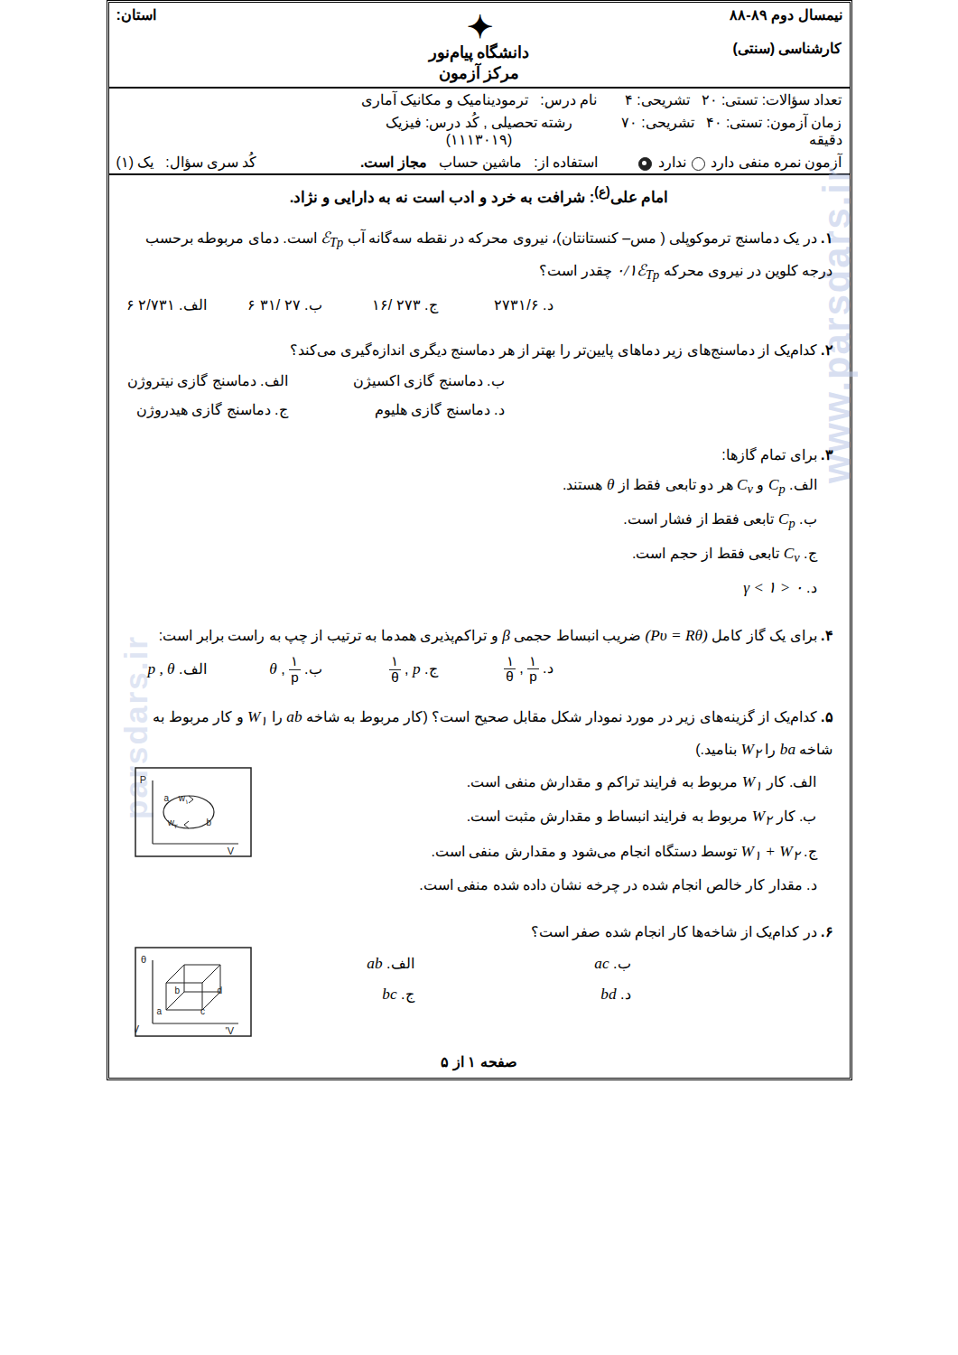www.parsdars.ir
parsdars.ir
| نیمسال دوم ۸۹-۸۸ کارشناسی (سنتی) | ✦ دانشگاه پیام‌نور مرکز آزمون | استان: |
| تعداد سؤالات: تستی: ۲۰ تشریحی: ۴ | نام درس: ترمودینامیک و مکانیک آماری | |
| زمان آزمون: تستی: ۴۰ تشریحی: ۷۰ دقیقه | رشته تحصیلی , کُد درس: فیزیک (۱۱۱۳۰۱۹) | |
| آزمون نمره منفی دارد ندارد | استفاده از: ماشین حساب مجاز است. | کُد سری سؤال: یک (۱) |
امام علی(ع): شرافت به خرد و ادب است نه به دارایی و نژاد.
۱. در یک دماسنج ترموکوپلی ( مس– کنستانتان)، نیروی محرکه در نقطه سه‌گانه آب ℰTp است. دمای مربوطه برحسب درجه کلوین در نیروی محرکه ۰/۱ℰTp چقدر است؟
الف. ۲/۷۳۱ ۶ ب. ۲۷ /۳۱ ۶ ج. ۲۷۳ /۱۶ د. ۲۷۳۱/۶
۲. کدام‌یک از دماسنج‌های زیر دماهای پایین‌تر را بهتر از هر دماسنج دیگری اندازه‌گیری می‌کند؟
الف. دماسنج گازی نیتروژن
ج. دماسنج گازی هیدروژن
ب. دماسنج گازی اکسیژن
د. دماسنج گازی هلیوم
۳. برای تمام گازها:
الف. Cp و Cv هر دو تابعی فقط از θ هستند.
ب. Cp تابعی فقط از فشار است.
ج. Cv تابعی فقط از حجم است.
د. ۰ < γ < ۱
۴. برای یک گاز کامل (Pυ = Rθ) ضریب انبساط حجمی β و تراکم‌پذیری همدما به ترتیب از چپ به راست برابر است:
الف. p , θ ب. ۱ p , θ ج. p , ۱ θ د. ۱ p , ۱ θ
۵. کدام‌یک از گزینه‌های زیر در مورد نمودار شکل مقابل صحیح است؟ (کار مربوط به شاخه ab را W۱ و کار مربوط به شاخه ba را W۲ بنامید.)
الف. کار W۱ مربوط به فرایند تراکم و مقدارش منفی است.
ب. کار W۲ مربوط به فرایند انبساط و مقدارش مثبت است.
ج. W۱ + W۲ توسط دستگاه انجام می‌شود و مقدارش منفی است.
د. مقدار کار خالص انجام شده در چرخه نشان داده شده منفی است.
P V a b w۱ w۲
۶. در کدام‌یک از شاخه‌ها کار انجام شده صفر است؟
الف. ab
ج. bc
ب. ac
د. bd
θ V' V a c d b
صفحه ۱ از ۵